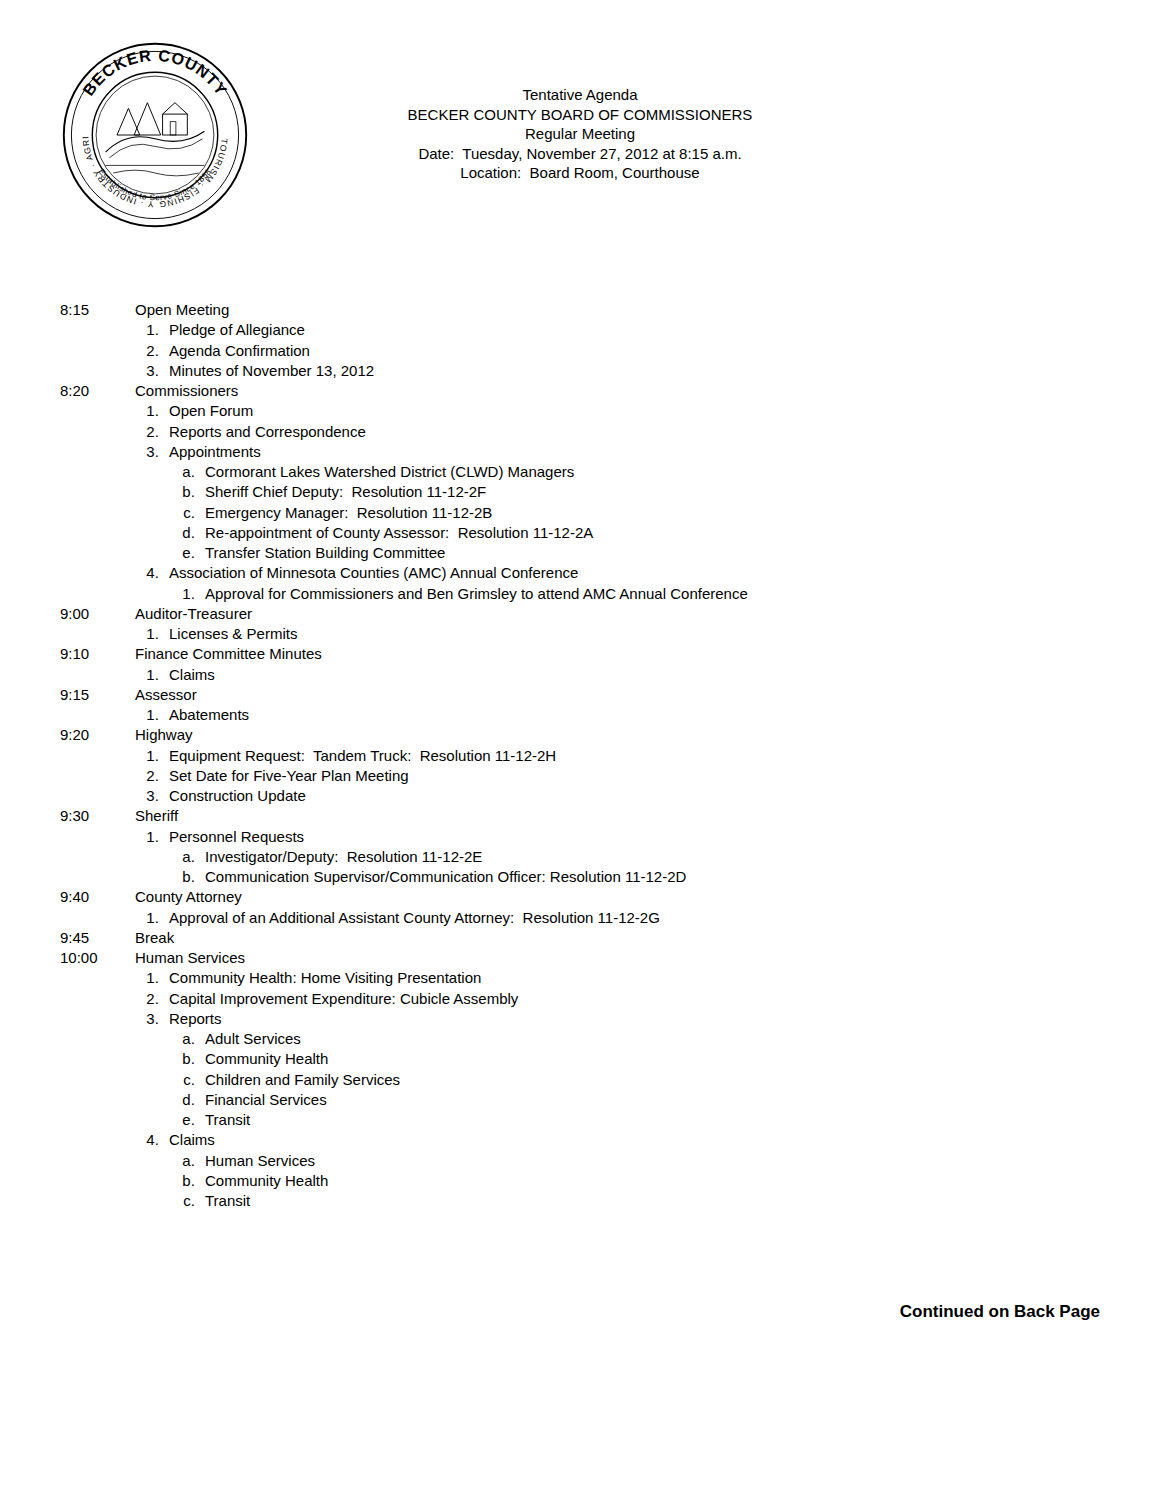BECKER COUNTY FORESTRY · INDUSTRY · AGRICULTURE TOURISM · FISHING Established to Serve Since 1858
Tentative Agenda
BECKER COUNTY BOARD OF COMMISSIONERS
Regular Meeting
Date: Tuesday, November 27, 2012 at 8:15 a.m.
Location: Board Room, Courthouse
| 8:15 | Open Meeting Pledge of Allegiance Agenda Confirmation Minutes of November 13, 2012 |
| 8:20 | Commissioners Open Forum Reports and Correspondence Appointments Cormorant Lakes Watershed District (CLWD) Managers Sheriff Chief Deputy: Resolution 11-12-2F Emergency Manager: Resolution 11-12-2B Re-appointment of County Assessor: Resolution 11-12-2A Transfer Station Building Committee Association of Minnesota Counties (AMC) Annual Conference Approval for Commissioners and Ben Grimsley to attend AMC Annual Conference |
| 9:00 | Auditor-Treasurer Licenses & Permits |
| 9:10 | Finance Committee Minutes Claims |
| 9:15 | Assessor Abatements |
| 9:20 | Highway Equipment Request: Tandem Truck: Resolution 11-12-2H Set Date for Five-Year Plan Meeting Construction Update |
| 9:30 | Sheriff Personnel Requests Investigator/Deputy: Resolution 11-12-2E Communication Supervisor/Communication Officer: Resolution 11-12-2D |
| 9:40 | County Attorney Approval of an Additional Assistant County Attorney: Resolution 11-12-2G |
| 9:45 | Break |
| 10:00 | Human Services Community Health: Home Visiting Presentation Capital Improvement Expenditure: Cubicle Assembly Reports Adult Services Community Health Children and Family Services Financial Services Transit Claims Human Services Community Health Transit |
Continued on Back Page